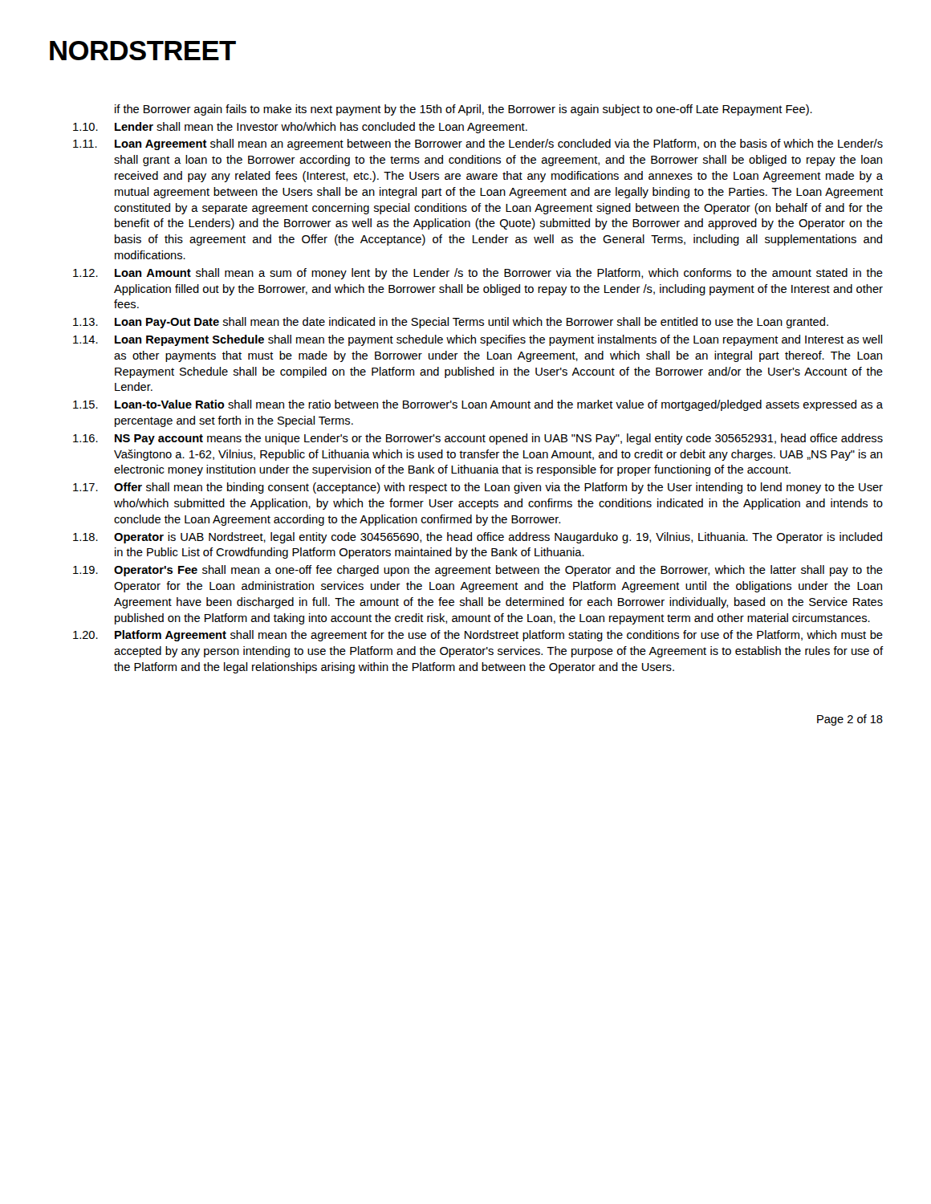NORDSTREET
if the Borrower again fails to make its next payment by the 15th of April, the Borrower is again subject to one-off Late Repayment Fee).
1.10.
Lender shall mean the Investor who/which has concluded the Loan Agreement.
1.11.
Loan Agreement shall mean an agreement between the Borrower and the Lender/s concluded via the Platform, on the basis of which the Lender/s shall grant a loan to the Borrower according to the terms and conditions of the agreement, and the Borrower shall be obliged to repay the loan received and pay any related fees (Interest, etc.). The Users are aware that any modifications and annexes to the Loan Agreement made by a mutual agreement between the Users shall be an integral part of the Loan Agreement and are legally binding to the Parties. The Loan Agreement constituted by a separate agreement concerning special conditions of the Loan Agreement signed between the Operator (on behalf of and for the benefit of the Lenders) and the Borrower as well as the Application (the Quote) submitted by the Borrower and approved by the Operator on the basis of this agreement and the Offer (the Acceptance) of the Lender as well as the General Terms, including all supplementations and modifications.
1.12.
Loan Amount shall mean a sum of money lent by the Lender /s to the Borrower via the Platform, which conforms to the amount stated in the Application filled out by the Borrower, and which the Borrower shall be obliged to repay to the Lender /s, including payment of the Interest and other fees.
1.13.
Loan Pay-Out Date shall mean the date indicated in the Special Terms until which the Borrower shall be entitled to use the Loan granted.
1.14.
Loan Repayment Schedule shall mean the payment schedule which specifies the payment instalments of the Loan repayment and Interest as well as other payments that must be made by the Borrower under the Loan Agreement, and which shall be an integral part thereof. The Loan Repayment Schedule shall be compiled on the Platform and published in the User's Account of the Borrower and/or the User's Account of the Lender.
1.15.
Loan-to-Value Ratio shall mean the ratio between the Borrower's Loan Amount and the market value of mortgaged/pledged assets expressed as a percentage and set forth in the Special Terms.
1.16.
NS Pay account means the unique Lender's or the Borrower's account opened in UAB "NS Pay", legal entity code 305652931, head office address Vašingtono a. 1-62, Vilnius, Republic of Lithuania which is used to transfer the Loan Amount, and to credit or debit any charges. UAB „NS Pay" is an electronic money institution under the supervision of the Bank of Lithuania that is responsible for proper functioning of the account.
1.17.
Offer shall mean the binding consent (acceptance) with respect to the Loan given via the Platform by the User intending to lend money to the User who/which submitted the Application, by which the former User accepts and confirms the conditions indicated in the Application and intends to conclude the Loan Agreement according to the Application confirmed by the Borrower.
1.18.
Operator is UAB Nordstreet, legal entity code 304565690, the head office address Naugarduko g. 19, Vilnius, Lithuania. The Operator is included in the Public List of Crowdfunding Platform Operators maintained by the Bank of Lithuania.
1.19.
Operator's Fee shall mean a one-off fee charged upon the agreement between the Operator and the Borrower, which the latter shall pay to the Operator for the Loan administration services under the Loan Agreement and the Platform Agreement until the obligations under the Loan Agreement have been discharged in full. The amount of the fee shall be determined for each Borrower individually, based on the Service Rates published on the Platform and taking into account the credit risk, amount of the Loan, the Loan repayment term and other material circumstances.
1.20.
Platform Agreement shall mean the agreement for the use of the Nordstreet platform stating the conditions for use of the Platform, which must be accepted by any person intending to use the Platform and the Operator's services. The purpose of the Agreement is to establish the rules for use of the Platform and the legal relationships arising within the Platform and between the Operator and the Users.
Page 2 of 18